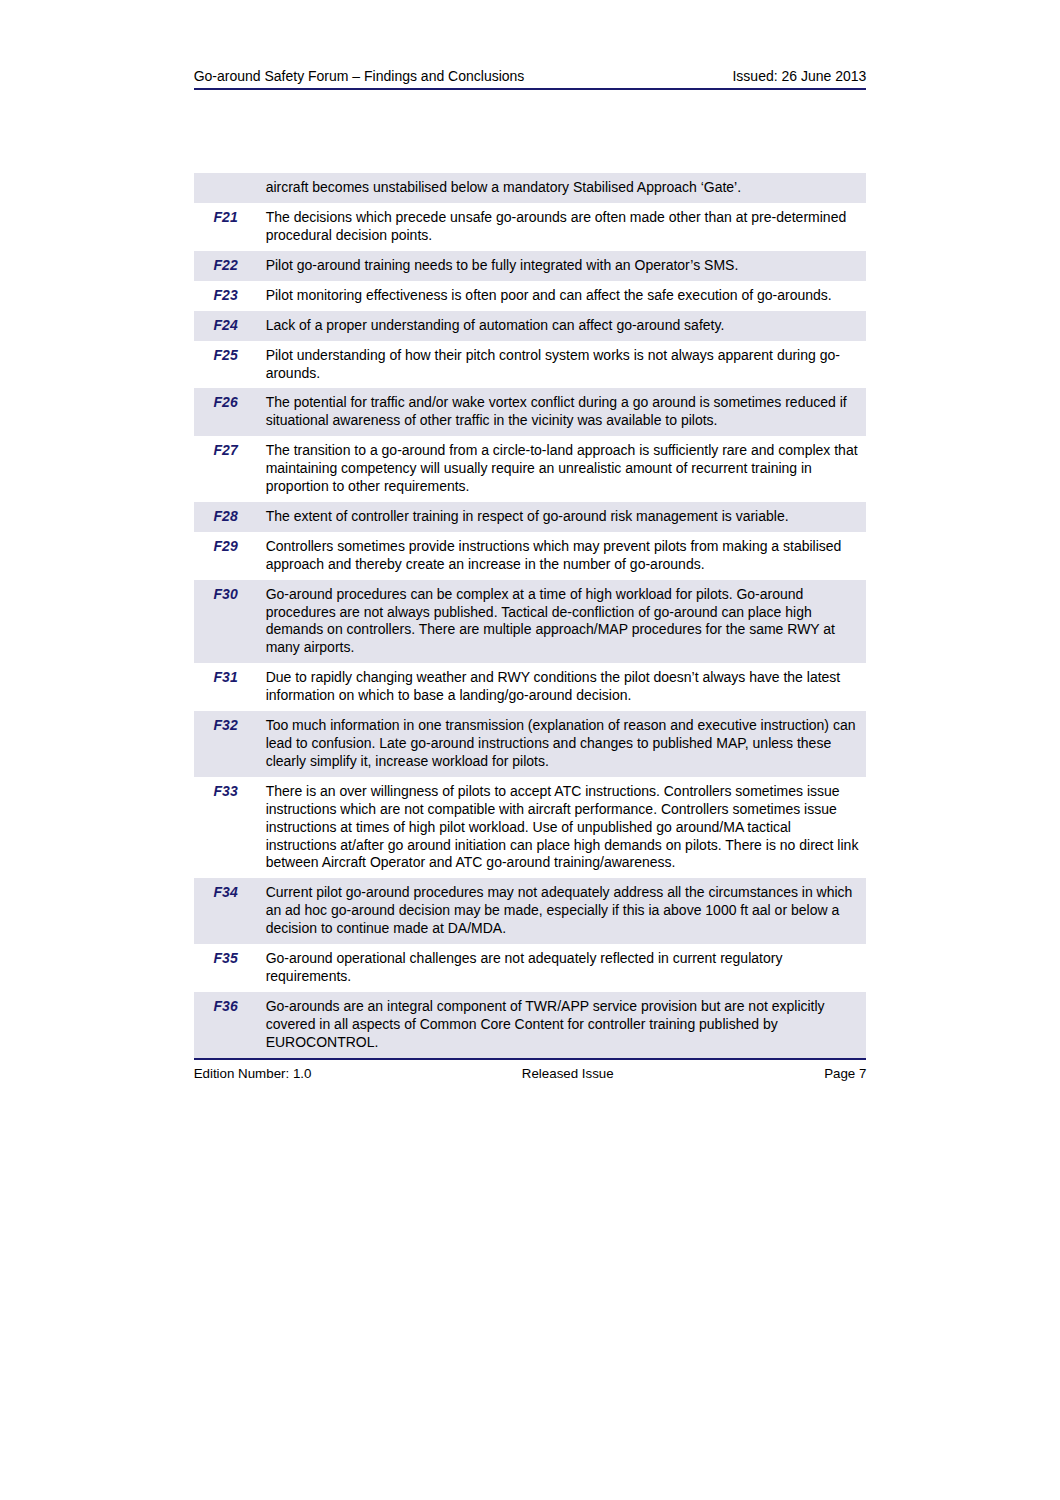Go-around Safety Forum – Findings and Conclusions
Issued: 26 June 2013
| | aircraft becomes unstabilised below a mandatory Stabilised Approach ‘Gate’. |
| F21 | The decisions which precede unsafe go-arounds are often made other than at pre-determined procedural decision points. |
| F22 | Pilot go-around training needs to be fully integrated with an Operator’s SMS. |
| F23 | Pilot monitoring effectiveness is often poor and can affect the safe execution of go-arounds. |
| F24 | Lack of a proper understanding of automation can affect go-around safety. |
| F25 | Pilot understanding of how their pitch control system works is not always apparent during go-arounds. |
| F26 | The potential for traffic and/or wake vortex conflict during a go around is sometimes reduced if situational awareness of other traffic in the vicinity was available to pilots. |
| F27 | The transition to a go-around from a circle-to-land approach is sufficiently rare and complex that maintaining competency will usually require an unrealistic amount of recurrent training in proportion to other requirements. |
| F28 | The extent of controller training in respect of go-around risk management is variable. |
| F29 | Controllers sometimes provide instructions which may prevent pilots from making a stabilised approach and thereby create an increase in the number of go-arounds. |
| F30 | Go-around procedures can be complex at a time of high workload for pilots. Go-around procedures are not always published. Tactical de-confliction of go-around can place high demands on controllers. There are multiple approach/MAP procedures for the same RWY at many airports. |
| F31 | Due to rapidly changing weather and RWY conditions the pilot doesn’t always have the latest information on which to base a landing/go-around decision. |
| F32 | Too much information in one transmission (explanation of reason and executive instruction) can lead to confusion. Late go-around instructions and changes to published MAP, unless these clearly simplify it, increase workload for pilots. |
| F33 | There is an over willingness of pilots to accept ATC instructions. Controllers sometimes issue instructions which are not compatible with aircraft performance. Controllers sometimes issue instructions at times of high pilot workload. Use of unpublished go around/MA tactical instructions at/after go around initiation can place high demands on pilots. There is no direct link between Aircraft Operator and ATC go-around training/awareness. |
| F34 | Current pilot go-around procedures may not adequately address all the circumstances in which an ad hoc go-around decision may be made, especially if this ia above 1000 ft aal or below a decision to continue made at DA/MDA. |
| F35 | Go-around operational challenges are not adequately reflected in current regulatory requirements. |
| F36 | Go-arounds are an integral component of TWR/APP service provision but are not explicitly covered in all aspects of Common Core Content for controller training published by EUROCONTROL. |
Edition Number: 1.0
Released Issue
Page 7